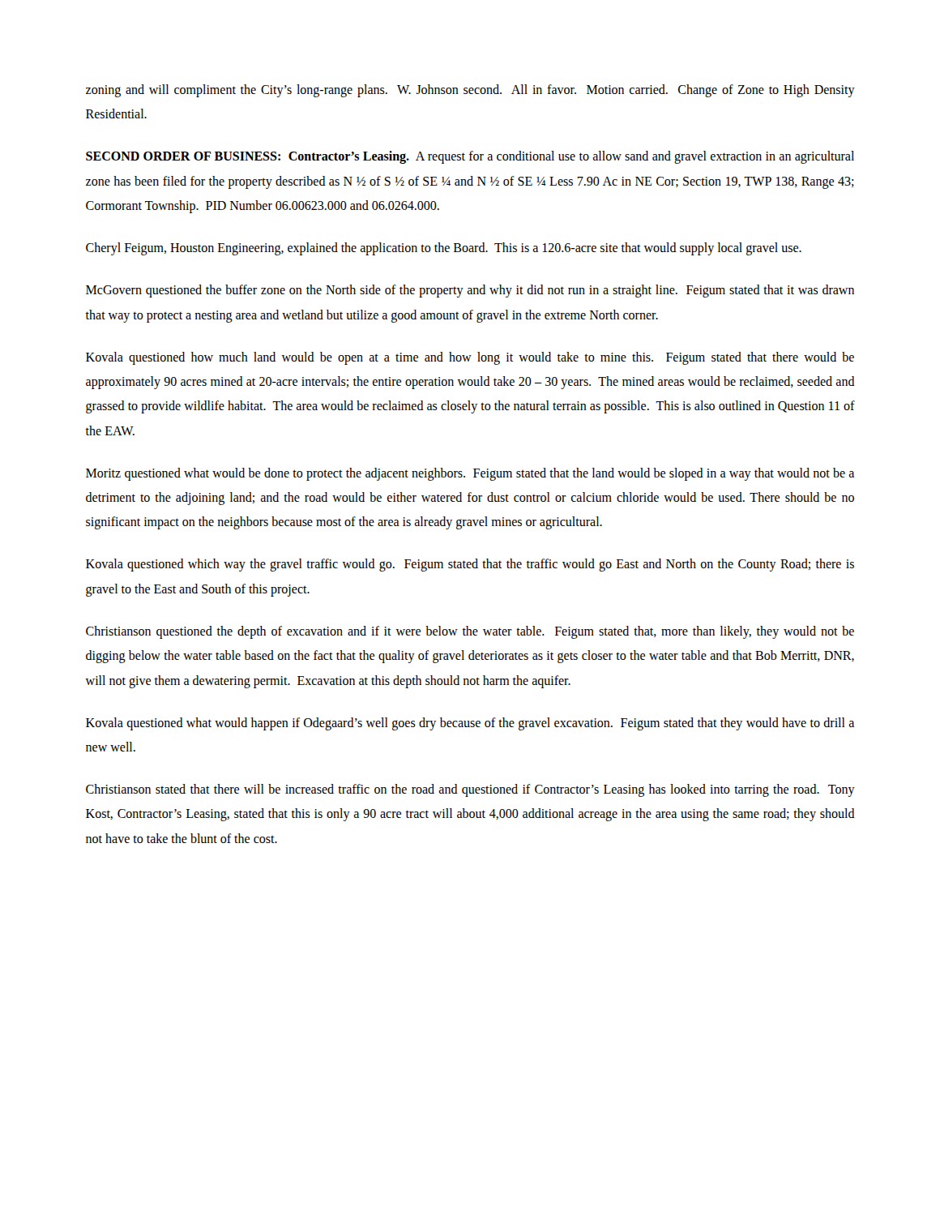zoning and will compliment the City’s long-range plans. W. Johnson second. All in favor. Motion carried. Change of Zone to High Density Residential.
SECOND ORDER OF BUSINESS: Contractor’s Leasing. A request for a conditional use to allow sand and gravel extraction in an agricultural zone has been filed for the property described as N ½ of S ½ of SE ¼ and N ½ of SE ¼ Less 7.90 Ac in NE Cor; Section 19, TWP 138, Range 43; Cormorant Township. PID Number 06.00623.000 and 06.0264.000.
Cheryl Feigum, Houston Engineering, explained the application to the Board. This is a 120.6-acre site that would supply local gravel use.
McGovern questioned the buffer zone on the North side of the property and why it did not run in a straight line. Feigum stated that it was drawn that way to protect a nesting area and wetland but utilize a good amount of gravel in the extreme North corner.
Kovala questioned how much land would be open at a time and how long it would take to mine this. Feigum stated that there would be approximately 90 acres mined at 20-acre intervals; the entire operation would take 20 – 30 years. The mined areas would be reclaimed, seeded and grassed to provide wildlife habitat. The area would be reclaimed as closely to the natural terrain as possible. This is also outlined in Question 11 of the EAW.
Moritz questioned what would be done to protect the adjacent neighbors. Feigum stated that the land would be sloped in a way that would not be a detriment to the adjoining land; and the road would be either watered for dust control or calcium chloride would be used. There should be no significant impact on the neighbors because most of the area is already gravel mines or agricultural.
Kovala questioned which way the gravel traffic would go. Feigum stated that the traffic would go East and North on the County Road; there is gravel to the East and South of this project.
Christianson questioned the depth of excavation and if it were below the water table. Feigum stated that, more than likely, they would not be digging below the water table based on the fact that the quality of gravel deteriorates as it gets closer to the water table and that Bob Merritt, DNR, will not give them a dewatering permit. Excavation at this depth should not harm the aquifer.
Kovala questioned what would happen if Odegaard’s well goes dry because of the gravel excavation. Feigum stated that they would have to drill a new well.
Christianson stated that there will be increased traffic on the road and questioned if Contractor’s Leasing has looked into tarring the road. Tony Kost, Contractor’s Leasing, stated that this is only a 90 acre tract will about 4,000 additional acreage in the area using the same road; they should not have to take the blunt of the cost.